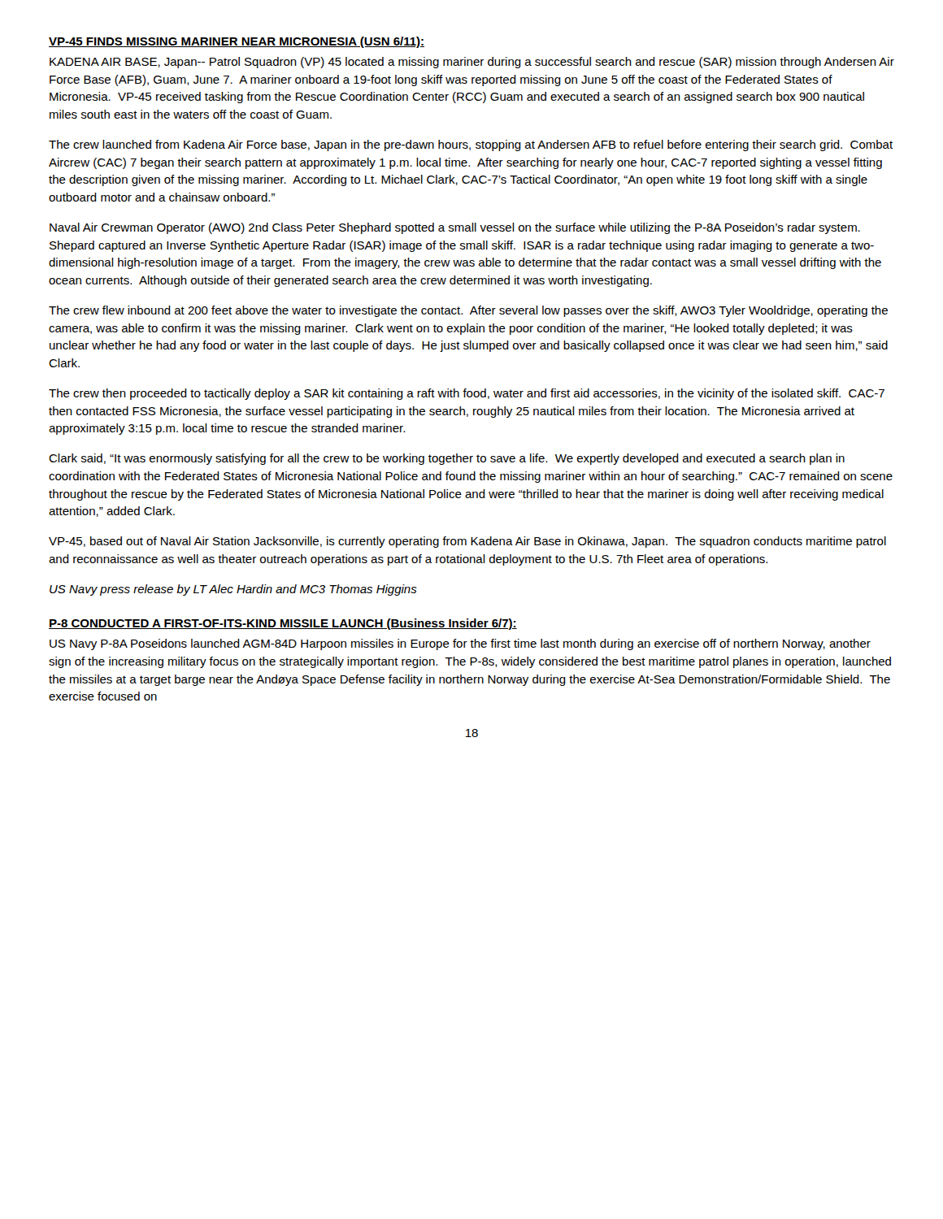VP-45 FINDS MISSING MARINER NEAR MICRONESIA (USN 6/11):
KADENA AIR BASE, Japan-- Patrol Squadron (VP) 45 located a missing mariner during a successful search and rescue (SAR) mission through Andersen Air Force Base (AFB), Guam, June 7. A mariner onboard a 19-foot long skiff was reported missing on June 5 off the coast of the Federated States of Micronesia. VP-45 received tasking from the Rescue Coordination Center (RCC) Guam and executed a search of an assigned search box 900 nautical miles south east in the waters off the coast of Guam.
The crew launched from Kadena Air Force base, Japan in the pre-dawn hours, stopping at Andersen AFB to refuel before entering their search grid. Combat Aircrew (CAC) 7 began their search pattern at approximately 1 p.m. local time. After searching for nearly one hour, CAC-7 reported sighting a vessel fitting the description given of the missing mariner. According to Lt. Michael Clark, CAC-7’s Tactical Coordinator, “An open white 19 foot long skiff with a single outboard motor and a chainsaw onboard.”
Naval Air Crewman Operator (AWO) 2nd Class Peter Shephard spotted a small vessel on the surface while utilizing the P-8A Poseidon’s radar system. Shepard captured an Inverse Synthetic Aperture Radar (ISAR) image of the small skiff. ISAR is a radar technique using radar imaging to generate a two-dimensional high-resolution image of a target. From the imagery, the crew was able to determine that the radar contact was a small vessel drifting with the ocean currents. Although outside of their generated search area the crew determined it was worth investigating.
The crew flew inbound at 200 feet above the water to investigate the contact. After several low passes over the skiff, AWO3 Tyler Wooldridge, operating the camera, was able to confirm it was the missing mariner. Clark went on to explain the poor condition of the mariner, “He looked totally depleted; it was unclear whether he had any food or water in the last couple of days. He just slumped over and basically collapsed once it was clear we had seen him,” said Clark.
The crew then proceeded to tactically deploy a SAR kit containing a raft with food, water and first aid accessories, in the vicinity of the isolated skiff. CAC-7 then contacted FSS Micronesia, the surface vessel participating in the search, roughly 25 nautical miles from their location. The Micronesia arrived at approximately 3:15 p.m. local time to rescue the stranded mariner.
Clark said, “It was enormously satisfying for all the crew to be working together to save a life. We expertly developed and executed a search plan in coordination with the Federated States of Micronesia National Police and found the missing mariner within an hour of searching.” CAC-7 remained on scene throughout the rescue by the Federated States of Micronesia National Police and were “thrilled to hear that the mariner is doing well after receiving medical attention,” added Clark.
VP-45, based out of Naval Air Station Jacksonville, is currently operating from Kadena Air Base in Okinawa, Japan. The squadron conducts maritime patrol and reconnaissance as well as theater outreach operations as part of a rotational deployment to the U.S. 7th Fleet area of operations.
US Navy press release by LT Alec Hardin and MC3 Thomas Higgins
P-8 CONDUCTED A FIRST-OF-ITS-KIND MISSILE LAUNCH (Business Insider 6/7):
US Navy P-8A Poseidons launched AGM-84D Harpoon missiles in Europe for the first time last month during an exercise off of northern Norway, another sign of the increasing military focus on the strategically important region. The P-8s, widely considered the best maritime patrol planes in operation, launched the missiles at a target barge near the Andøya Space Defense facility in northern Norway during the exercise At-Sea Demonstration/Formidable Shield. The exercise focused on
18